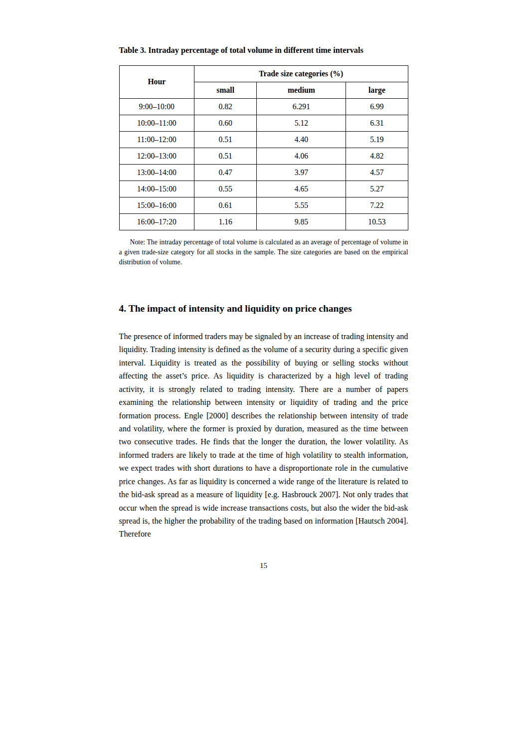Table 3. Intraday percentage of total volume in different time intervals
| Hour | Trade size categories (%) |
| --- | --- |
| small | medium | large |
| 9:00–10:00 | 0.82 | 6.291 | 6.99 |
| 10:00–11:00 | 0.60 | 5.12 | 6.31 |
| 11:00–12:00 | 0.51 | 4.40 | 5.19 |
| 12:00–13:00 | 0.51 | 4.06 | 4.82 |
| 13:00–14:00 | 0.47 | 3.97 | 4.57 |
| 14:00–15:00 | 0.55 | 4.65 | 5.27 |
| 15:00–16:00 | 0.61 | 5.55 | 7.22 |
| 16:00–17:20 | 1.16 | 9.85 | 10.53 |
Note: The intraday percentage of total volume is calculated as an average of percentage of volume in a given trade-size category for all stocks in the sample. The size categories are based on the empirical distribution of volume.
4. The impact of intensity and liquidity on price changes
The presence of informed traders may be signaled by an increase of trading intensity and liquidity. Trading intensity is defined as the volume of a security during a specific given interval. Liquidity is treated as the possibility of buying or selling stocks without affecting the asset’s price. As liquidity is characterized by a high level of trading activity, it is strongly related to trading intensity. There are a number of papers examining the relationship between intensity or liquidity of trading and the price formation process. Engle [2000] describes the relationship between intensity of trade and volatility, where the former is proxied by duration, measured as the time between two consecutive trades. He finds that the longer the duration, the lower volatility. As informed traders are likely to trade at the time of high volatility to stealth information, we expect trades with short durations to have a disproportionate role in the cumulative price changes. As far as liquidity is concerned a wide range of the literature is related to the bid-ask spread as a measure of liquidity [e.g. Hasbrouck 2007]. Not only trades that occur when the spread is wide increase transactions costs, but also the wider the bid-ask spread is, the higher the probability of the trading based on information [Hautsch 2004]. Therefore
15